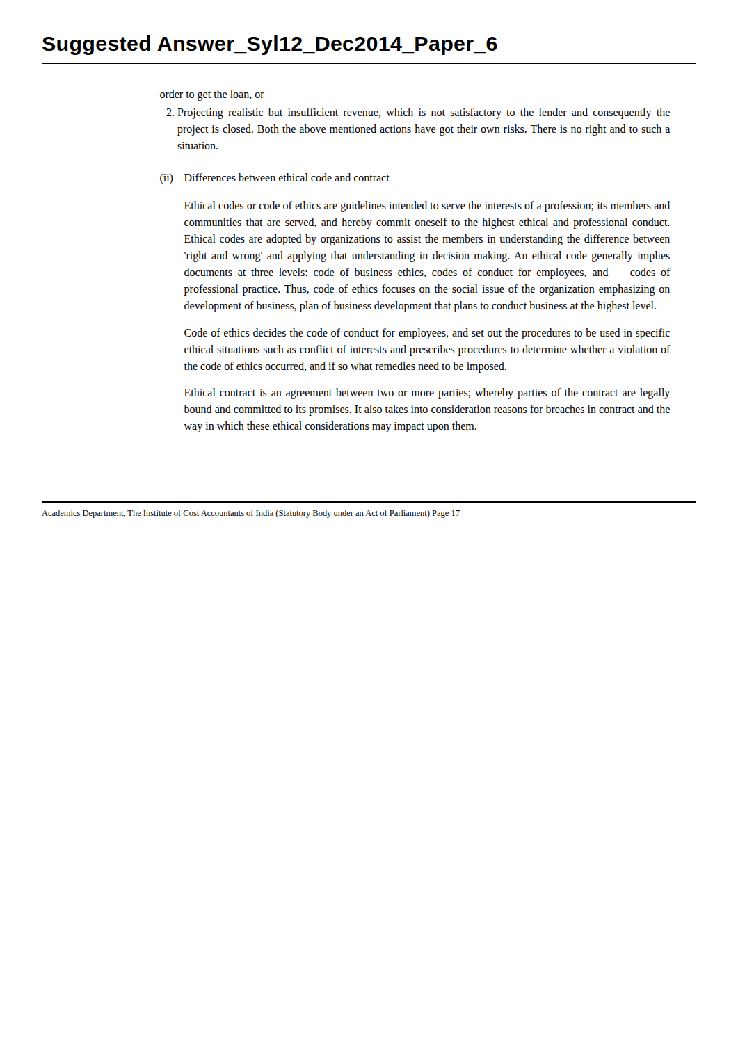Suggested Answer_Syl12_Dec2014_Paper_6
order to get the loan, or
Projecting realistic but insufficient revenue, which is not satisfactory to the lender and consequently the project is closed. Both the above mentioned actions have got their own risks. There is no right and to such a situation.
(ii) Differences between ethical code and contract
Ethical codes or code of ethics are guidelines intended to serve the interests of a profession; its members and communities that are served, and hereby commit oneself to the highest ethical and professional conduct. Ethical codes are adopted by organizations to assist the members in understanding the difference between 'right and wrong' and applying that understanding in decision making. An ethical code generally implies documents at three levels: code of business ethics, codes of conduct for employees, and codes of professional practice. Thus, code of ethics focuses on the social issue of the organization emphasizing on development of business, plan of business development that plans to conduct business at the highest level.
Code of ethics decides the code of conduct for employees, and set out the procedures to be used in specific ethical situations such as conflict of interests and prescribes procedures to determine whether a violation of the code of ethics occurred, and if so what remedies need to be imposed.
Ethical contract is an agreement between two or more parties; whereby parties of the contract are legally bound and committed to its promises. It also takes into consideration reasons for breaches in contract and the way in which these ethical considerations may impact upon them.
Academics Department, The Institute of Cost Accountants of India (Statutory Body under an Act of Parliament) Page 17